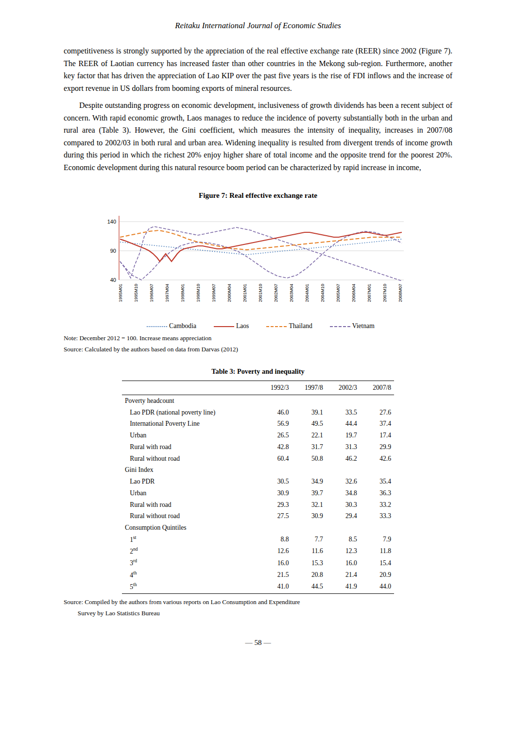Reitaku International Journal of Economic Studies
competitiveness is strongly supported by the appreciation of the real effective exchange rate (REER) since 2002 (Figure 7). The REER of Laotian currency has increased faster than other countries in the Mekong sub-region. Furthermore, another key factor that has driven the appreciation of Lao KIP over the past five years is the rise of FDI inflows and the increase of export revenue in US dollars from booming exports of mineral resources.
Despite outstanding progress on economic development, inclusiveness of growth dividends has been a recent subject of concern. With rapid economic growth, Laos manages to reduce the incidence of poverty substantially both in the urban and rural area (Table 3). However, the Gini coefficient, which measures the intensity of inequality, increases in 2007/08 compared to 2002/03 in both rural and urban area. Widening inequality is resulted from divergent trends of income growth during this period in which the richest 20% enjoy higher share of total income and the opposite trend for the poorest 20%. Economic development during this natural resource boom period can be characterized by rapid increase in income,
Figure 7: Real effective exchange rate
140 90 40 1995M01 1995M10 1996M07 1997M04 1998M01 1998M10 1999M07 2000M04 2001M01 2001M10 2002M07 2003M04 2004M01 2004M10 2005M07 2006M04 2007M01 2007M10 2008M07 2009M04
Cambodia Laos Thailand Vietnam
Note: December 2012 = 100. Increase means appreciation
Source: Calculated by the authors based on data from Darvas (2012)
Table 3: Poverty and inequality
| | 1992/3 | 1997/8 | 2002/3 | 2007/8 |
| --- | --- | --- | --- | --- |
| Poverty headcount | | | | |
| Lao PDR (national poverty line) | 46.0 | 39.1 | 33.5 | 27.6 |
| International Poverty Line | 56.9 | 49.5 | 44.4 | 37.4 |
| Urban | 26.5 | 22.1 | 19.7 | 17.4 |
| Rural with road | 42.8 | 31.7 | 31.3 | 29.9 |
| Rural without road | 60.4 | 50.8 | 46.2 | 42.6 |
| Gini Index | | | | |
| Lao PDR | 30.5 | 34.9 | 32.6 | 35.4 |
| Urban | 30.9 | 39.7 | 34.8 | 36.3 |
| Rural with road | 29.3 | 32.1 | 30.3 | 33.2 |
| Rural without road | 27.5 | 30.9 | 29.4 | 33.3 |
| Consumption Quintiles | | | | |
| 1 st | 8.8 | 7.7 | 8.5 | 7.9 |
| 2 nd | 12.6 | 11.6 | 12.3 | 11.8 |
| 3 rd | 16.0 | 15.3 | 16.0 | 15.4 |
| 4 th | 21.5 | 20.8 | 21.4 | 20.9 |
| 5 th | 41.0 | 44.5 | 41.9 | 44.0 |
Source: Compiled by the authors from various reports on Lao Consumption and Expenditure
Survey by Lao Statistics Bureau
— 58 —